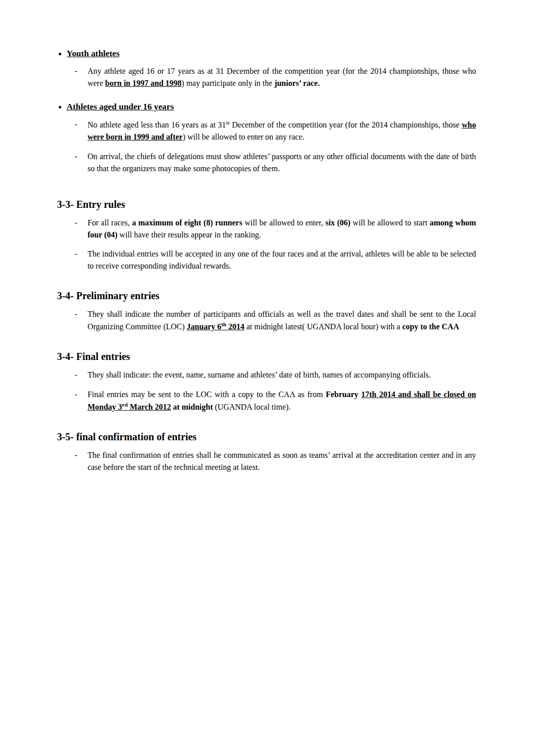Youth athletes
Any athlete aged 16 or 17 years as at 31 December of the competition year (for the 2014 championships, those who were born in 1997 and 1998) may participate only in the juniors’ race.
Athletes aged under 16 years
No athlete aged less than 16 years as at 31st December of the competition year (for the 2014 championships, those who were born in 1999 and after) will be allowed to enter on any race.
On arrival, the chiefs of delegations must show athletes’ passports or any other official documents with the date of birth so that the organizers may make some photocopies of them.
3-3- Entry rules
For all races, a maximum of eight (8) runners will be allowed to enter, six (06) will be allowed to start among whom four (04) will have their results appear in the ranking.
The individual entries will be accepted in any one of the four races and at the arrival, athletes will be able to be selected to receive corresponding individual rewards.
3-4- Preliminary entries
They shall indicate the number of participants and officials as well as the travel dates and shall be sent to the Local Organizing Committee (LOC) January 6th 2014 at midnight latest( UGANDA local hour) with a copy to the CAA
3-4- Final entries
They shall indicate: the event, name, surname and athletes’ date of birth, names of accompanying officials.
Final entries may be sent to the LOC with a copy to the CAA as from February 17th 2014 and shall be closed on Monday 3rd March 2012 at midnight (UGANDA local time).
3-5- final confirmation of entries
The final confirmation of entries shall be communicated as soon as teams’ arrival at the accreditation center and in any case before the start of the technical meeting at latest.